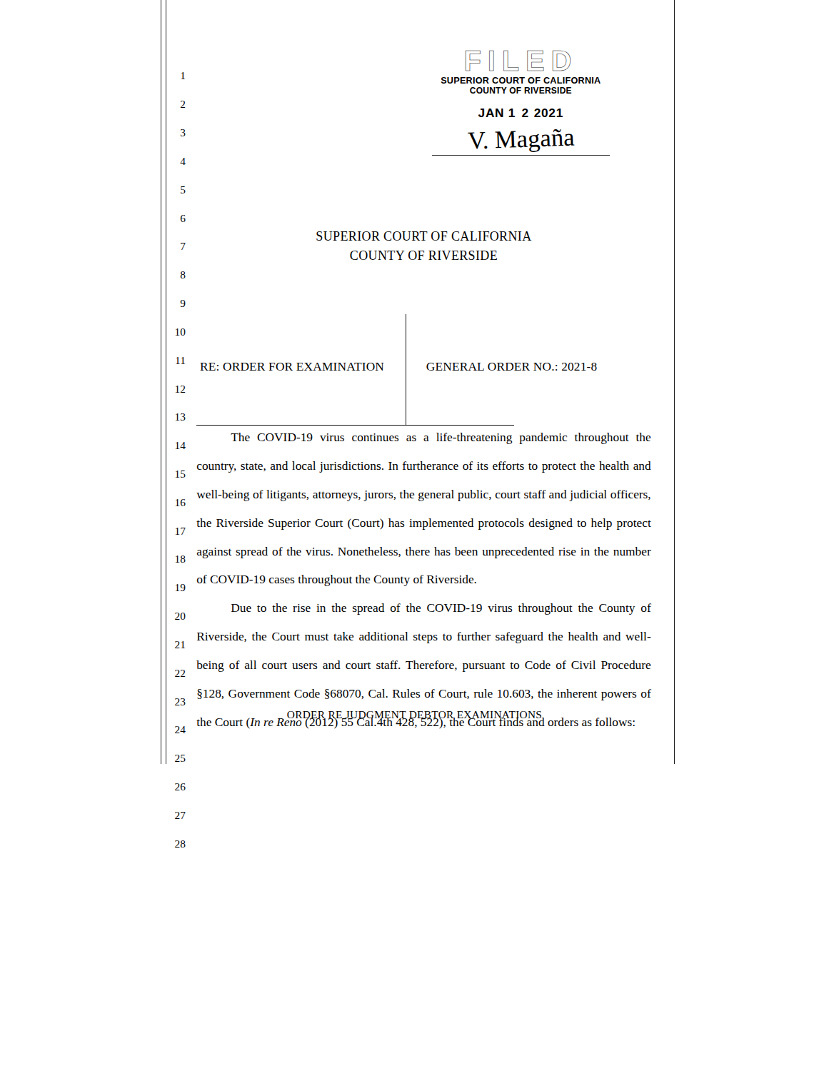1
2
3
4
5
6
7
8
9
10
11
12
13
14
15
16
17
18
19
20
21
22
23
24
25
26
27
28
FILED
SUPERIOR COURT OF CALIFORNIA
COUNTY OF RIVERSIDE
JAN 1 2 2021
V. Magaña
SUPERIOR COURT OF CALIFORNIA
COUNTY OF RIVERSIDE
RE: ORDER FOR EXAMINATION
GENERAL ORDER NO.: 2021-8
The COVID-19 virus continues as a life-threatening pandemic throughout the country, state, and local jurisdictions. In furtherance of its efforts to protect the health and well-being of litigants, attorneys, jurors, the general public, court staff and judicial officers, the Riverside Superior Court (Court) has implemented protocols designed to help protect against spread of the virus. Nonetheless, there has been unprecedented rise in the number of COVID-19 cases throughout the County of Riverside.
Due to the rise in the spread of the COVID-19 virus throughout the County of Riverside, the Court must take additional steps to further safeguard the health and well-being of all court users and court staff. Therefore, pursuant to Code of Civil Procedure §128, Government Code §68070, Cal. Rules of Court, rule 10.603, the inherent powers of the Court (In re Reno (2012) 55 Cal.4th 428, 522), the Court finds and orders as follows:
ORDER RE JUDGMENT DEBTOR EXAMINATIONS